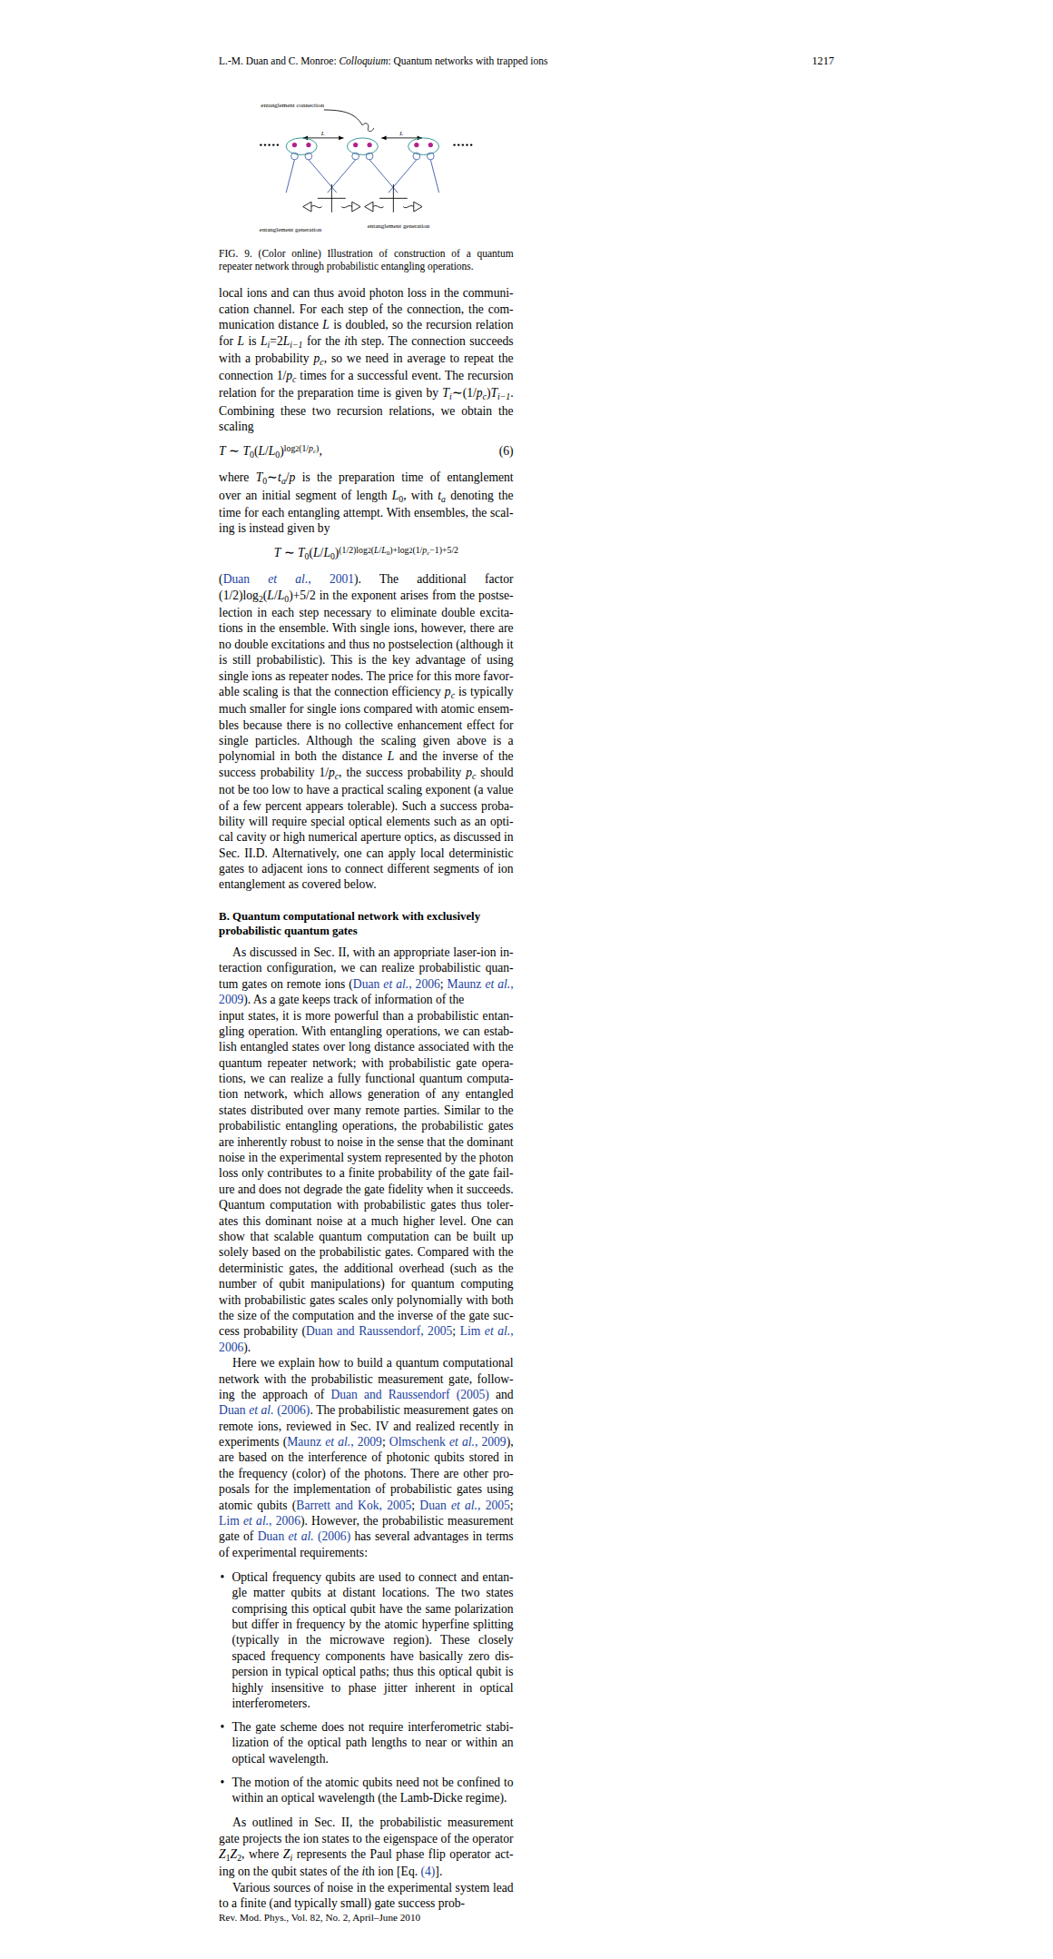L.-M. Duan and C. Monroe: Colloquium: Quantum networks with trapped ions
1217
entanglement connection L L entanglement generation entanglement generation
FIG. 9. (Color online) Illustration of construction of a quantum repeater network through probabilistic entangling operations.
local ions and can thus avoid photon loss in the communication channel. For each step of the connection, the communication distance L is doubled, so the recursion relation for L is Li=2Li−1 for the ith step. The connection succeeds with a probability pc, so we need in average to repeat the connection 1/pc times for a successful event. The recursion relation for the preparation time is given by Ti∼(1/pc)Ti−1. Combining these two recursion relations, we obtain the scaling
T ∼ T 0(L/L 0)log2(1/pc), (6)
where T 0∼ta/p is the preparation time of entanglement over an initial segment of length L 0, with ta denoting the time for each entangling attempt. With ensembles, the scaling is instead given by
T ∼ T 0(L/L 0)(1/2)log2(L/L 0)+log2(1/pc−1)+5/2
(Duan et al., 2001). The additional factor (1/2)log2(L/L 0)+5/2 in the exponent arises from the postselection in each step necessary to eliminate double excitations in the ensemble. With single ions, however, there are no double excitations and thus no postselection (although it is still probabilistic). This is the key advantage of using single ions as repeater nodes. The price for this more favorable scaling is that the connection efficiency pc is typically much smaller for single ions compared with atomic ensembles because there is no collective enhancement effect for single particles. Although the scaling given above is a polynomial in both the distance L and the inverse of the success probability 1/pc, the success probability pc should not be too low to have a practical scaling exponent (a value of a few percent appears tolerable). Such a success probability will require special optical elements such as an optical cavity or high numerical aperture optics, as discussed in Sec. II.D. Alternatively, one can apply local deterministic gates to adjacent ions to connect different segments of ion entanglement as covered below.
B. Quantum computational network with exclusively probabilistic quantum gates
As discussed in Sec. II, with an appropriate laser-ion interaction configuration, we can realize probabilistic quantum gates on remote ions (Duan et al., 2006; Maunz et al., 2009). As a gate keeps track of information of the
input states, it is more powerful than a probabilistic entangling operation. With entangling operations, we can establish entangled states over long distance associated with the quantum repeater network; with probabilistic gate operations, we can realize a fully functional quantum computation network, which allows generation of any entangled states distributed over many remote parties. Similar to the probabilistic entangling operations, the probabilistic gates are inherently robust to noise in the sense that the dominant noise in the experimental system represented by the photon loss only contributes to a finite probability of the gate failure and does not degrade the gate fidelity when it succeeds. Quantum computation with probabilistic gates thus tolerates this dominant noise at a much higher level. One can show that scalable quantum computation can be built up solely based on the probabilistic gates. Compared with the deterministic gates, the additional overhead (such as the number of qubit manipulations) for quantum computing with probabilistic gates scales only polynomially with both the size of the computation and the inverse of the gate success probability (Duan and Raussendorf, 2005; Lim et al., 2006).
Here we explain how to build a quantum computational network with the probabilistic measurement gate, following the approach of Duan and Raussendorf (2005) and Duan et al. (2006). The probabilistic measurement gates on remote ions, reviewed in Sec. IV and realized recently in experiments (Maunz et al., 2009; Olmschenk et al., 2009), are based on the interference of photonic qubits stored in the frequency (color) of the photons. There are other proposals for the implementation of probabilistic gates using atomic qubits (Barrett and Kok, 2005; Duan et al., 2005; Lim et al., 2006). However, the probabilistic measurement gate of Duan et al. (2006) has several advantages in terms of experimental requirements:
Optical frequency qubits are used to connect and entangle matter qubits at distant locations. The two states comprising this optical qubit have the same polarization but differ in frequency by the atomic hyperfine splitting (typically in the microwave region). These closely spaced frequency components have basically zero dispersion in typical optical paths; thus this optical qubit is highly insensitive to phase jitter inherent in optical interferometers.
The gate scheme does not require interferometric stabilization of the optical path lengths to near or within an optical wavelength.
The motion of the atomic qubits need not be confined to within an optical wavelength (the Lamb-Dicke regime).
As outlined in Sec. II, the probabilistic measurement gate projects the ion states to the eigenspace of the operator Z 1 Z 2, where Zi represents the Paul phase flip operator acting on the qubit states of the ith ion [Eq. (4)].
Various sources of noise in the experimental system lead to a finite (and typically small) gate success prob-
Rev. Mod. Phys., Vol. 82, No. 2, April–June 2010